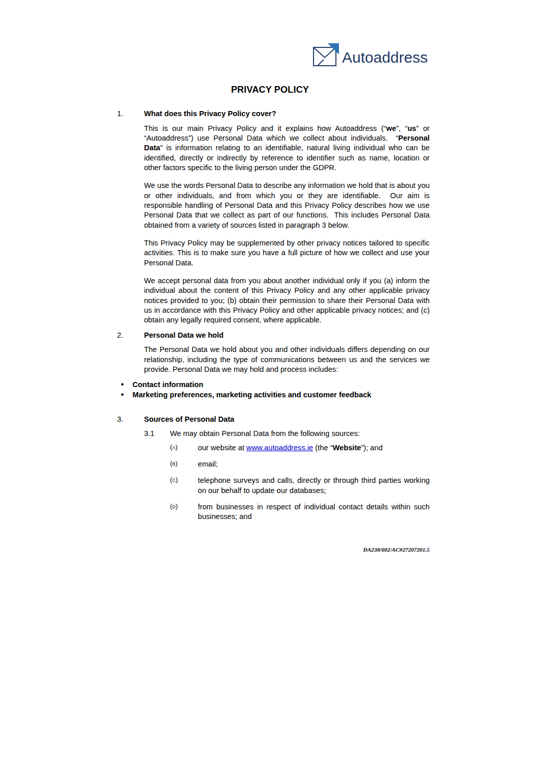Autoaddress
PRIVACY POLICY
1.
What does this Privacy Policy cover?
This is our main Privacy Policy and it explains how Autoaddress (“we”, “us” or “Autoaddress”) use Personal Data which we collect about individuals. “Personal Data” is information relating to an identifiable, natural living individual who can be identified, directly or indirectly by reference to identifier such as name, location or other factors specific to the living person under the GDPR.
We use the words Personal Data to describe any information we hold that is about you or other individuals, and from which you or they are identifiable. Our aim is responsible handling of Personal Data and this Privacy Policy describes how we use Personal Data that we collect as part of our functions. This includes Personal Data obtained from a variety of sources listed in paragraph 3 below.
This Privacy Policy may be supplemented by other privacy notices tailored to specific activities. This is to make sure you have a full picture of how we collect and use your Personal Data.
We accept personal data from you about another individual only if you (a) inform the individual about the content of this Privacy Policy and any other applicable privacy notices provided to you; (b) obtain their permission to share their Personal Data with us in accordance with this Privacy Policy and other applicable privacy notices; and (c) obtain any legally required consent, where applicable.
2.
Personal Data we hold
The Personal Data we hold about you and other individuals differs depending on our relationship, including the type of communications between us and the services we provide. Personal Data we may hold and process includes:
Contact information
Marketing preferences, marketing activities and customer feedback
3.
Sources of Personal Data
3.1
We may obtain Personal Data from the following sources:
(a)
our website at www.autoaddress.ie (the “Website”); and
(b)
email;
(c)
telephone surveys and calls, directly or through third parties working on our behalf to update our databases;
(d)
from businesses in respect of individual contact details within such businesses; and
DA238/002/AC#27207201.5